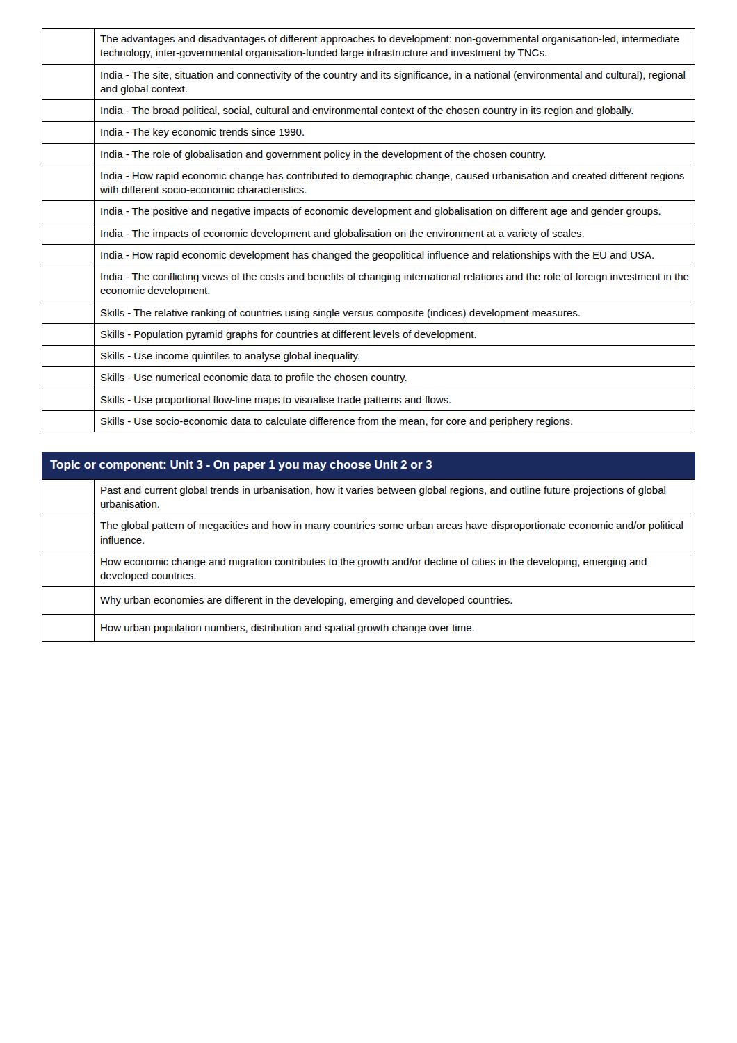| | The advantages and disadvantages of different approaches to development: non-governmental organisation-led, intermediate technology, inter-governmental organisation-funded large infrastructure and investment by TNCs. |
| | India - The site, situation and connectivity of the country and its significance, in a national (environmental and cultural), regional and global context. |
| | India - The broad political, social, cultural and environmental context of the chosen country in its region and globally. |
| | India - The key economic trends since 1990. |
| | India - The role of globalisation and government policy in the development of the chosen country. |
| | India - How rapid economic change has contributed to demographic change, caused urbanisation and created different regions with different socio-economic characteristics. |
| | India - The positive and negative impacts of economic development and globalisation on different age and gender groups. |
| | India - The impacts of economic development and globalisation on the environment at a variety of scales. |
| | India - How rapid economic development has changed the geopolitical influence and relationships with the EU and USA. |
| | India - The conflicting views of the costs and benefits of changing international relations and the role of foreign investment in the economic development. |
| | Skills - The relative ranking of countries using single versus composite (indices) development measures. |
| | Skills - Population pyramid graphs for countries at different levels of development. |
| | Skills - Use income quintiles to analyse global inequality. |
| | Skills - Use numerical economic data to profile the chosen country. |
| | Skills - Use proportional flow-line maps to visualise trade patterns and flows. |
| | Skills - Use socio-economic data to calculate difference from the mean, for core and periphery regions. |
Topic or component: Unit 3 - On paper 1 you may choose Unit 2 or 3
| | Past and current global trends in urbanisation, how it varies between global regions, and outline future projections of global urbanisation. |
| | The global pattern of megacities and how in many countries some urban areas have disproportionate economic and/or political influence. |
| | How economic change and migration contributes to the growth and/or decline of cities in the developing, emerging and developed countries. |
| | Why urban economies are different in the developing, emerging and developed countries. |
| | How urban population numbers, distribution and spatial growth change over time. |